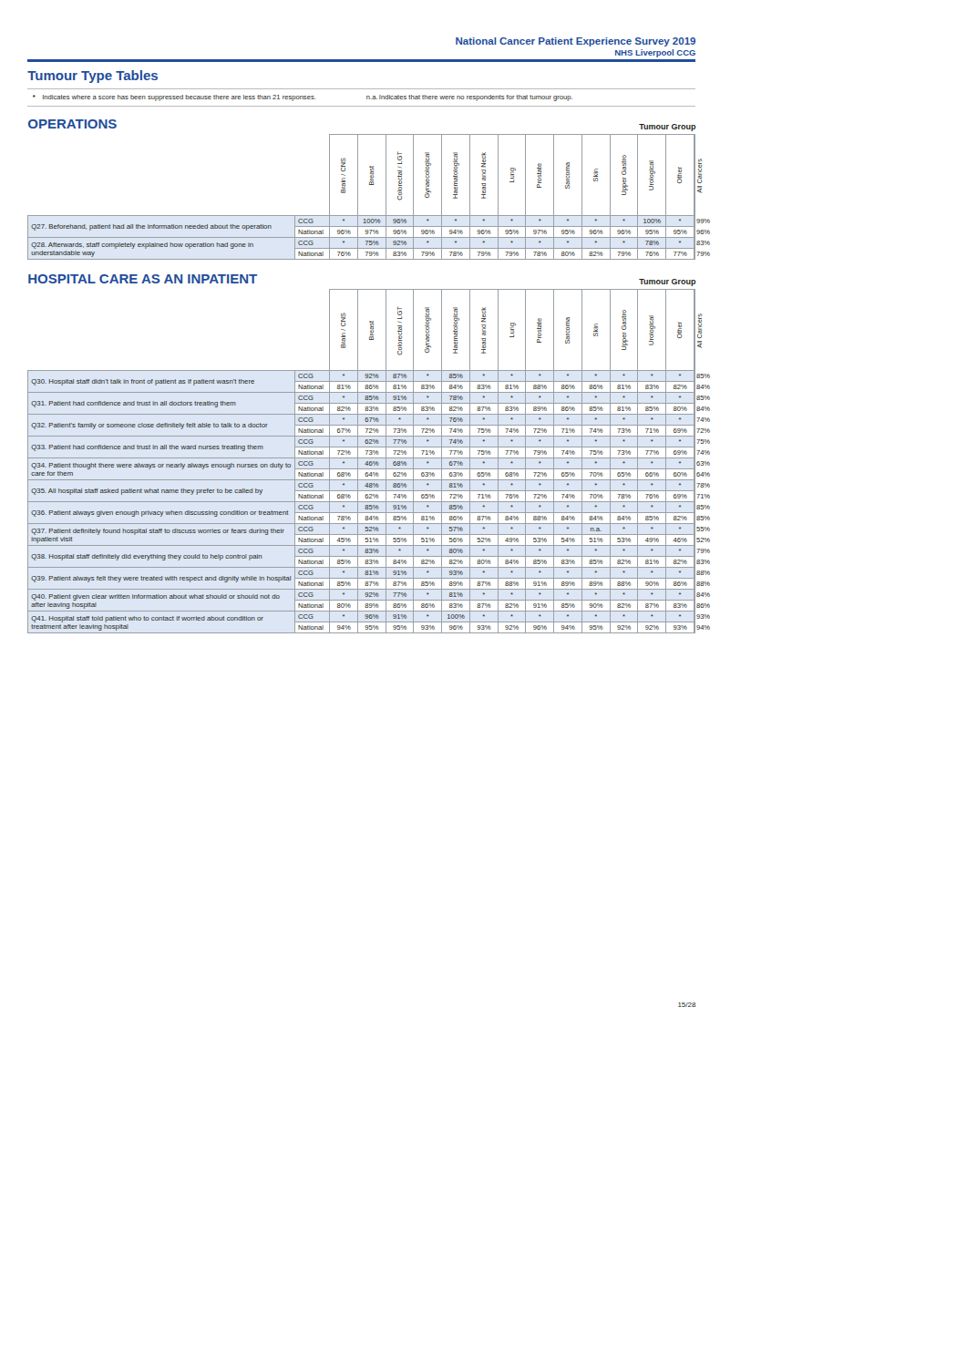National Cancer Patient Experience Survey 2019
NHS Liverpool CCG
Tumour Type Tables
*
Indicates where a score has been suppressed because there are less than 21 responses.
n.a.
Indicates that there were no respondents for that tumour group.
OPERATIONS
Tumour Group
| | | Brain / CNS | Breast | Colorectal / LGT | Gynaecological | Haematological | Head and Neck | Lung | Prostate | Sarcoma | Skin | Upper Gastro | Urological | Other | All Cancers |
| --- | --- | --- | --- | --- | --- | --- | --- | --- | --- | --- | --- | --- | --- | --- | --- |
| Q27. Beforehand, patient had all the information needed about the operation | CCG | * | 100% | 96% | * | * | * | * | * | * | * | * | 100% | * | 99% |
| National | 96% | 97% | 96% | 96% | 94% | 96% | 95% | 97% | 95% | 96% | 96% | 95% | 95% | 96% |
| Q28. Afterwards, staff completely explained how operation had gone in understandable way | CCG | * | 75% | 92% | * | * | * | * | * | * | * | * | 78% | * | 83% |
| National | 76% | 79% | 83% | 79% | 78% | 79% | 79% | 78% | 80% | 82% | 79% | 76% | 77% | 79% |
HOSPITAL CARE AS AN INPATIENT
Tumour Group
| | | Brain / CNS | Breast | Colorectal / LGT | Gynaecological | Haematological | Head and Neck | Lung | Prostate | Sarcoma | Skin | Upper Gastro | Urological | Other | All Cancers |
| --- | --- | --- | --- | --- | --- | --- | --- | --- | --- | --- | --- | --- | --- | --- | --- |
| Q30. Hospital staff didn't talk in front of patient as if patient wasn't there | CCG | * | 92% | 87% | * | 85% | * | * | * | * | * | * | * | * | 85% |
| National | 81% | 86% | 81% | 83% | 84% | 83% | 81% | 88% | 86% | 86% | 81% | 83% | 82% | 84% |
| Q31. Patient had confidence and trust in all doctors treating them | CCG | * | 85% | 91% | * | 78% | * | * | * | * | * | * | * | * | 85% |
| National | 82% | 83% | 85% | 83% | 82% | 87% | 83% | 89% | 86% | 85% | 81% | 85% | 80% | 84% |
| Q32. Patient's family or someone close definitely felt able to talk to a doctor | CCG | * | 67% | * | * | 76% | * | * | * | * | * | * | * | * | 74% |
| National | 67% | 72% | 73% | 72% | 74% | 75% | 74% | 72% | 71% | 74% | 73% | 71% | 69% | 72% |
| Q33. Patient had confidence and trust in all the ward nurses treating them | CCG | * | 62% | 77% | * | 74% | * | * | * | * | * | * | * | * | 75% |
| National | 72% | 73% | 72% | 71% | 77% | 75% | 77% | 79% | 74% | 75% | 73% | 77% | 69% | 74% |
| Q34. Patient thought there were always or nearly always enough nurses on duty to care for them | CCG | * | 46% | 68% | * | 67% | * | * | * | * | * | * | * | * | 63% |
| National | 68% | 64% | 62% | 63% | 63% | 65% | 68% | 72% | 65% | 70% | 65% | 66% | 60% | 64% |
| Q35. All hospital staff asked patient what name they prefer to be called by | CCG | * | 48% | 86% | * | 81% | * | * | * | * | * | * | * | * | 78% |
| National | 68% | 62% | 74% | 65% | 72% | 71% | 76% | 72% | 74% | 70% | 78% | 76% | 69% | 71% |
| Q36. Patient always given enough privacy when discussing condition or treatment | CCG | * | 85% | 91% | * | 85% | * | * | * | * | * | * | * | * | 85% |
| National | 78% | 84% | 85% | 81% | 86% | 87% | 84% | 88% | 84% | 84% | 84% | 85% | 82% | 85% |
| Q37. Patient definitely found hospital staff to discuss worries or fears during their inpatient visit | CCG | * | 52% | * | * | 57% | * | * | * | * | n.a. | * | * | * | 55% |
| National | 45% | 51% | 55% | 51% | 56% | 52% | 49% | 53% | 54% | 51% | 53% | 49% | 46% | 52% |
| Q38. Hospital staff definitely did everything they could to help control pain | CCG | * | 83% | * | * | 80% | * | * | * | * | * | * | * | * | 79% |
| National | 85% | 83% | 84% | 82% | 82% | 80% | 84% | 85% | 83% | 85% | 82% | 81% | 82% | 83% |
| Q39. Patient always felt they were treated with respect and dignity while in hospital | CCG | * | 81% | 91% | * | 93% | * | * | * | * | * | * | * | * | 88% |
| National | 85% | 87% | 87% | 85% | 89% | 87% | 88% | 91% | 89% | 89% | 88% | 90% | 86% | 88% |
| Q40. Patient given clear written information about what should or should not do after leaving hospital | CCG | * | 92% | 77% | * | 81% | * | * | * | * | * | * | * | * | 84% |
| National | 80% | 89% | 86% | 86% | 83% | 87% | 82% | 91% | 85% | 90% | 82% | 87% | 83% | 86% |
| Q41. Hospital staff told patient who to contact if worried about condition or treatment after leaving hospital | CCG | * | 96% | 91% | * | 100% | * | * | * | * | * | * | * | * | 93% |
| National | 94% | 95% | 95% | 93% | 96% | 93% | 92% | 96% | 94% | 95% | 92% | 92% | 93% | 94% |
15/28